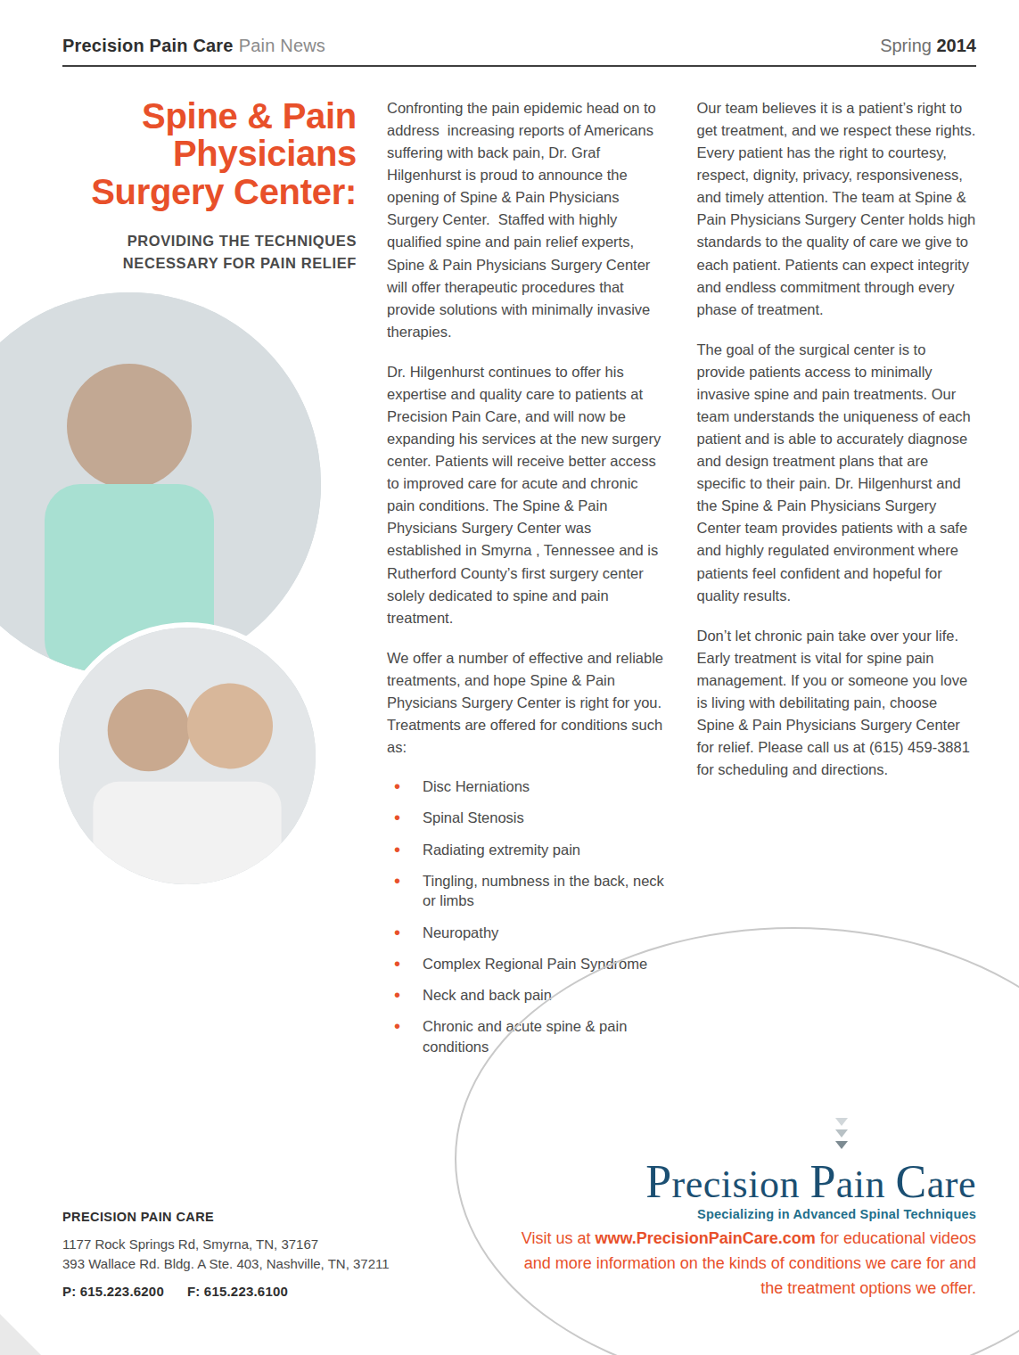Precision Pain Care Pain News
Spring 2014
Spine & Pain Physicians Surgery Center:
PROVIDING THE TECHNIQUES NECESSARY FOR PAIN RELIEF
Confronting the pain epidemic head on to address increasing reports of Americans suffering with back pain, Dr. Graf Hilgenhurst is proud to announce the opening of Spine & Pain Physicians Surgery Center. Staffed with highly qualified spine and pain relief experts, Spine & Pain Physicians Surgery Center will offer therapeutic procedures that provide solutions with minimally invasive therapies.
Dr. Hilgenhurst continues to offer his expertise and quality care to patients at Precision Pain Care, and will now be expanding his services at the new surgery center. Patients will receive better access to improved care for acute and chronic pain conditions. The Spine & Pain Physicians Surgery Center was established in Smyrna , Tennessee and is Rutherford County’s first surgery center solely dedicated to spine and pain treatment.
We offer a number of effective and reliable treatments, and hope Spine & Pain Physicians Surgery Center is right for you. Treatments are offered for conditions such as:
Disc Herniations
Spinal Stenosis
Radiating extremity pain
Tingling, numbness in the back, neck or limbs
Neuropathy
Complex Regional Pain Syndrome
Neck and back pain
Chronic and acute spine & pain conditions
Our team believes it is a patient’s right to get treatment, and we respect these rights. Every patient has the right to courtesy, respect, dignity, privacy, responsiveness, and timely attention. The team at Spine & Pain Physicians Surgery Center holds high standards to the quality of care we give to each patient. Patients can expect integrity and endless commitment through every phase of treatment.
The goal of the surgical center is to provide patients access to minimally invasive spine and pain treatments. Our team understands the uniqueness of each patient and is able to accurately diagnose and design treatment plans that are specific to their pain. Dr. Hilgenhurst and the Spine & Pain Physicians Surgery Center team provides patients with a safe and highly regulated environment where patients feel confident and hopeful for quality results.
Don’t let chronic pain take over your life. Early treatment is vital for spine pain management. If you or someone you love is living with debilitating pain, choose Spine & Pain Physicians Surgery Center for relief. Please call us at (615) 459-3881 for scheduling and directions.
Precision Pain Care
Specializing in Advanced Spinal Techniques
PRECISION PAIN CARE
1177 Rock Springs Rd, Smyrna, TN, 37167
393 Wallace Rd. Bldg. A Ste. 403, Nashville, TN, 37211
P: 615.223.6200 F: 615.223.6100
Visit us at www.PrecisionPainCare.com for educational videos and more information on the kinds of conditions we care for and the treatment options we offer.